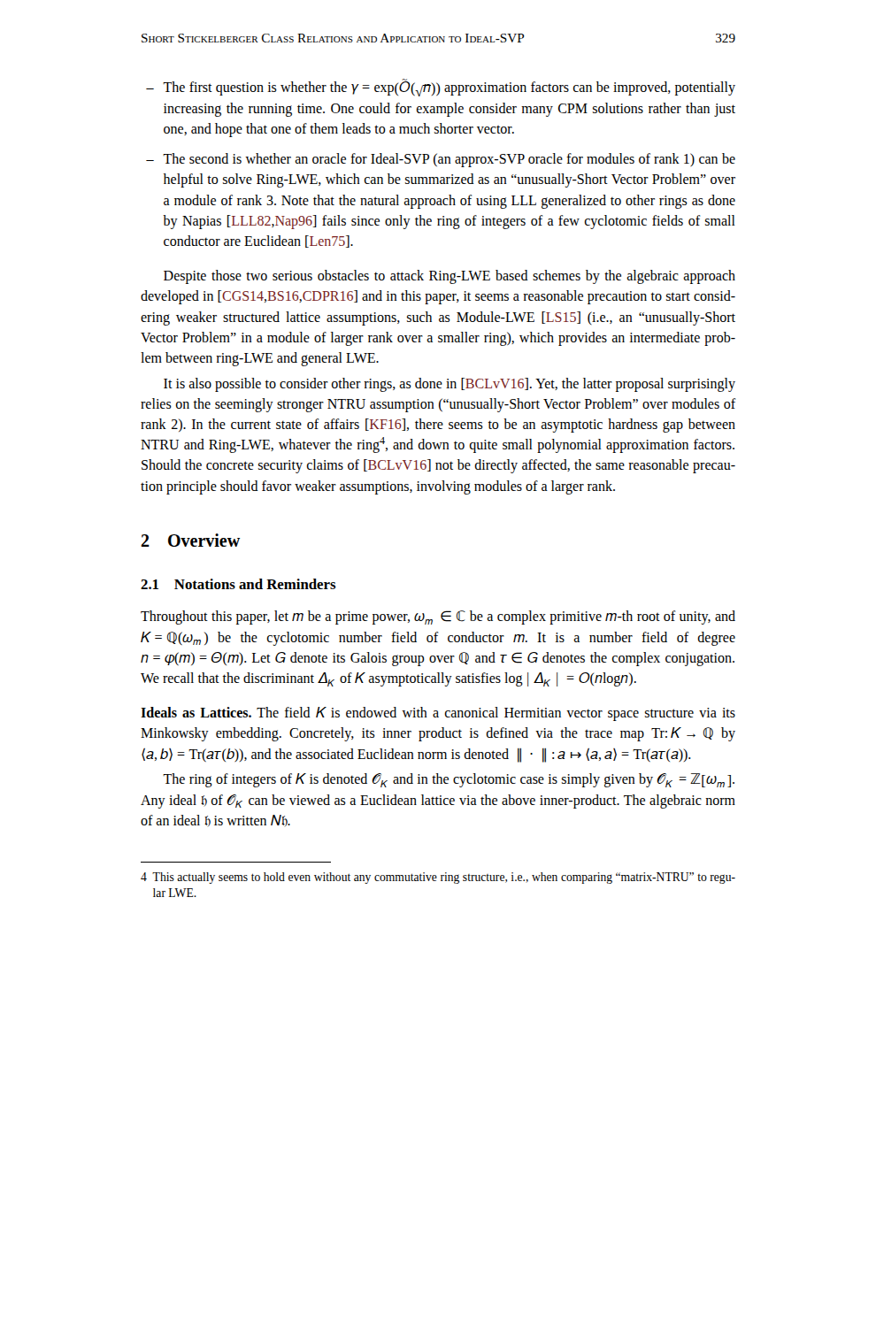Short Stickelberger Class Relations and Application to Ideal-SVP 329
The first question is whether the γ=exp(O~(n)) approximation factors can be improved, potentially increasing the running time. One could for example consider many CPM solutions rather than just one, and hope that one of them leads to a much shorter vector.
The second is whether an oracle for Ideal-SVP (an approx-SVP oracle for modules of rank 1) can be helpful to solve Ring-LWE, which can be summarized as an “unusually-Short Vector Problem” over a module of rank 3. Note that the natural approach of using LLL generalized to other rings as done by Napias [LLL82,Nap96] fails since only the ring of integers of a few cyclotomic fields of small conductor are Euclidean [Len75].
Despite those two serious obstacles to attack Ring-LWE based schemes by the algebraic approach developed in [CGS14,BS16,CDPR16] and in this paper, it seems a reasonable precaution to start considering weaker structured lattice assumptions, such as Module-LWE [LS15] (i.e., an “unusually-Short Vector Problem” in a module of larger rank over a smaller ring), which provides an intermediate problem between ring-LWE and general LWE.
It is also possible to consider other rings, as done in [BCLvV16]. Yet, the latter proposal surprisingly relies on the seemingly stronger NTRU assumption (“unusually-Short Vector Problem” over modules of rank 2). In the current state of affairs [KF16], there seems to be an asymptotic hardness gap between NTRU and Ring-LWE, whatever the ring4, and down to quite small polynomial approximation factors. Should the concrete security claims of [BCLvV16] not be directly affected, the same reasonable precaution principle should favor weaker assumptions, involving modules of a larger rank.
2 Overview
2.1 Notations and Reminders
Throughout this paper, let m be a prime power, ωm∈ℂ be a complex primitive m-th root of unity, and K=ℚ(ωm) be the cyclotomic number field of conductor m. It is a number field of degree n=φ(m)=Θ(m). Let G denote its Galois group over ℚ and τ∈G denotes the complex conjugation. We recall that the discriminant ΔK of K asymptotically satisfies log|ΔK|=O(nlogn).
Ideals as Lattices. The field K is endowed with a canonical Hermitian vector space structure via its Minkowsky embedding. Concretely, its inner product is defined via the trace map Tr:K→ℚ by ⟨a,b⟩=Tr(aτ(b)), and the associated Euclidean norm is denoted ∥⋅∥:a↦⟨a,a⟩=Tr(aτ(a)).
The ring of integers of K is denoted 𝒪K and in the cyclotomic case is simply given by 𝒪K=ℤ[ωm]. Any ideal 𝔥 of 𝒪K can be viewed as a Euclidean lattice via the above inner-product. The algebraic norm of an ideal 𝔥 is written N𝔥.
4 This actually seems to hold even without any commutative ring structure, i.e., when comparing “matrix-NTRU” to regular LWE.